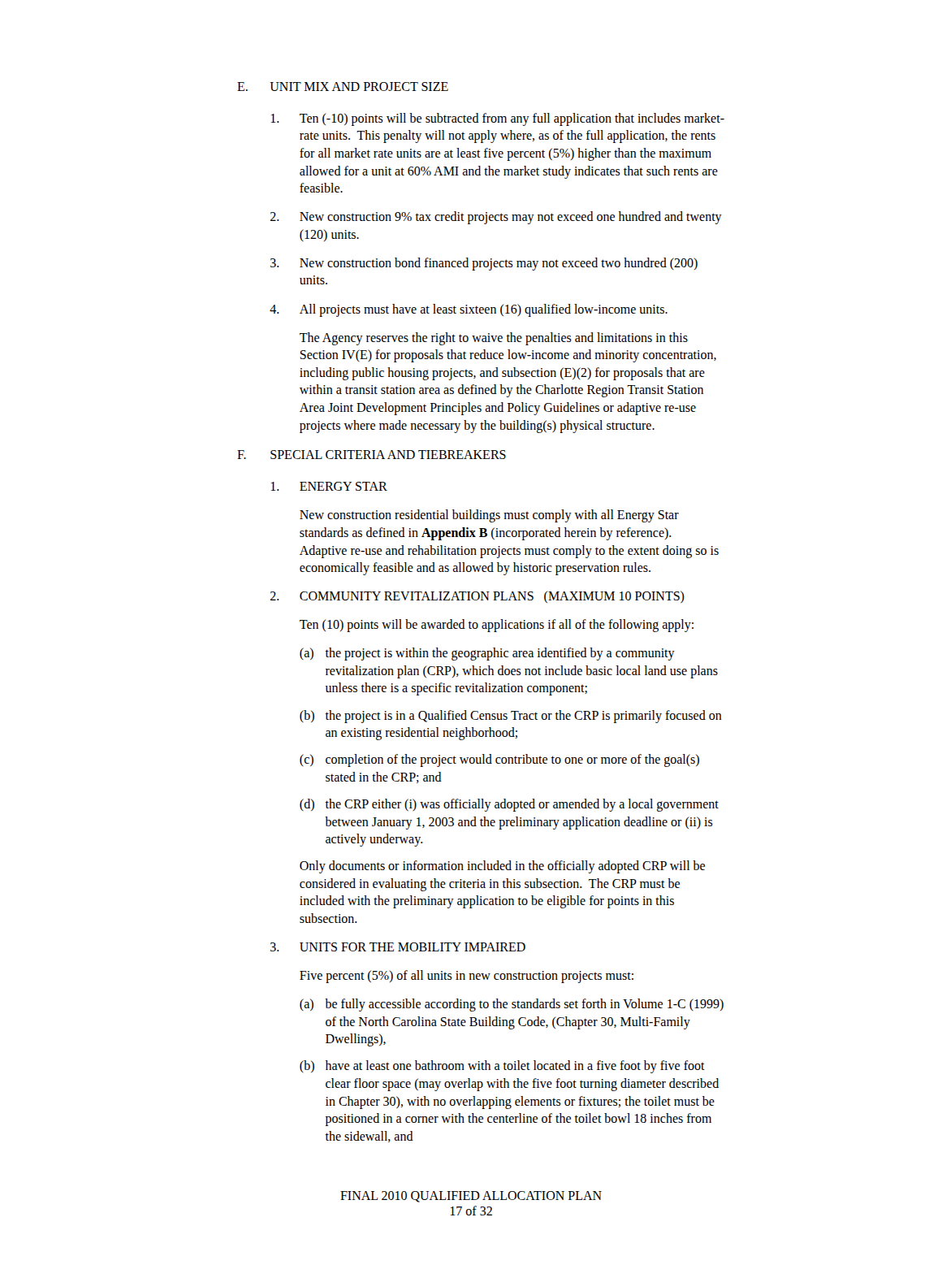E.
UNIT MIX AND PROJECT SIZE
1. Ten (-10) points will be subtracted from any full application that includes market-rate units. This penalty will not apply where, as of the full application, the rents for all market rate units are at least five percent (5%) higher than the maximum allowed for a unit at 60% AMI and the market study indicates that such rents are feasible.
2. New construction 9% tax credit projects may not exceed one hundred and twenty (120) units.
3. New construction bond financed projects may not exceed two hundred (200) units.
4. All projects must have at least sixteen (16) qualified low-income units.
The Agency reserves the right to waive the penalties and limitations in this Section IV(E) for proposals that reduce low-income and minority concentration, including public housing projects, and subsection (E)(2) for proposals that are within a transit station area as defined by the Charlotte Region Transit Station Area Joint Development Principles and Policy Guidelines or adaptive re-use projects where made necessary by the building(s) physical structure.
F.
SPECIAL CRITERIA AND TIEBREAKERS
1. ENERGY STAR
New construction residential buildings must comply with all Energy Star standards as defined in Appendix B (incorporated herein by reference). Adaptive re-use and rehabilitation projects must comply to the extent doing so is economically feasible and as allowed by historic preservation rules.
2. COMMUNITY REVITALIZATION PLANS (MAXIMUM 10 POINTS)
Ten (10) points will be awarded to applications if all of the following apply:
(a) the project is within the geographic area identified by a community revitalization plan (CRP), which does not include basic local land use plans unless there is a specific revitalization component;
(b) the project is in a Qualified Census Tract or the CRP is primarily focused on an existing residential neighborhood;
(c) completion of the project would contribute to one or more of the goal(s) stated in the CRP; and
(d) the CRP either (i) was officially adopted or amended by a local government between January 1, 2003 and the preliminary application deadline or (ii) is actively underway.
Only documents or information included in the officially adopted CRP will be considered in evaluating the criteria in this subsection. The CRP must be included with the preliminary application to be eligible for points in this subsection.
3. UNITS FOR THE MOBILITY IMPAIRED
Five percent (5%) of all units in new construction projects must:
(a) be fully accessible according to the standards set forth in Volume 1-C (1999) of the North Carolina State Building Code, (Chapter 30, Multi-Family Dwellings),
(b) have at least one bathroom with a toilet located in a five foot by five foot clear floor space (may overlap with the five foot turning diameter described in Chapter 30), with no overlapping elements or fixtures; the toilet must be positioned in a corner with the centerline of the toilet bowl 18 inches from the sidewall, and
FINAL 2010 QUALIFIED ALLOCATION PLAN
17 of 32